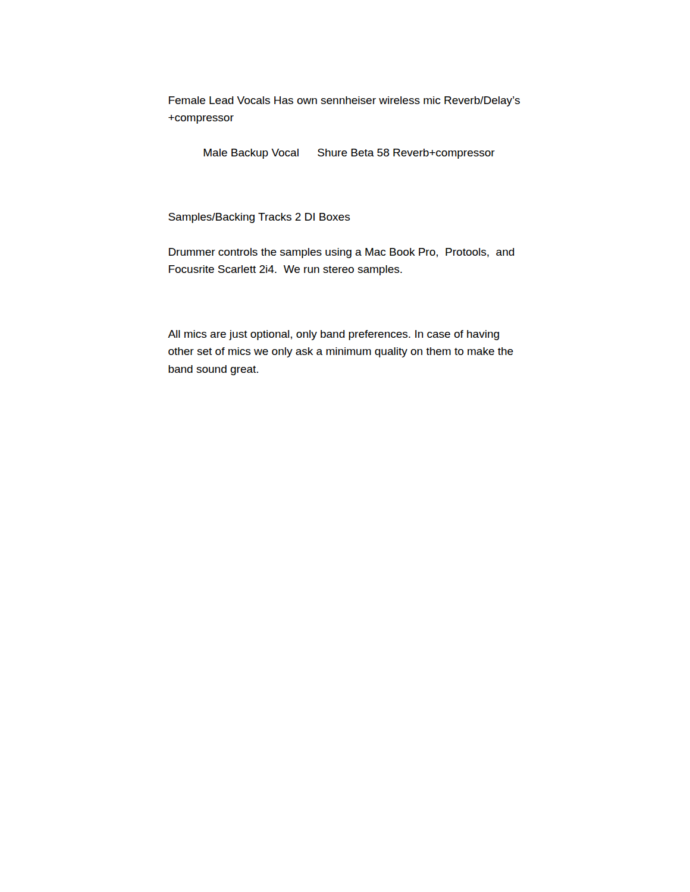Female Lead Vocals Has own sennheiser wireless mic Reverb/Delay’s +compressor
Male Backup Vocal Shure Beta 58 Reverb+compressor
Samples/Backing Tracks 2 DI Boxes
Drummer controls the samples using a Mac Book Pro, Protools, and Focusrite Scarlett 2i4. We run stereo samples.
All mics are just optional, only band preferences. In case of having other set of mics we only ask a minimum quality on them to make the band sound great.